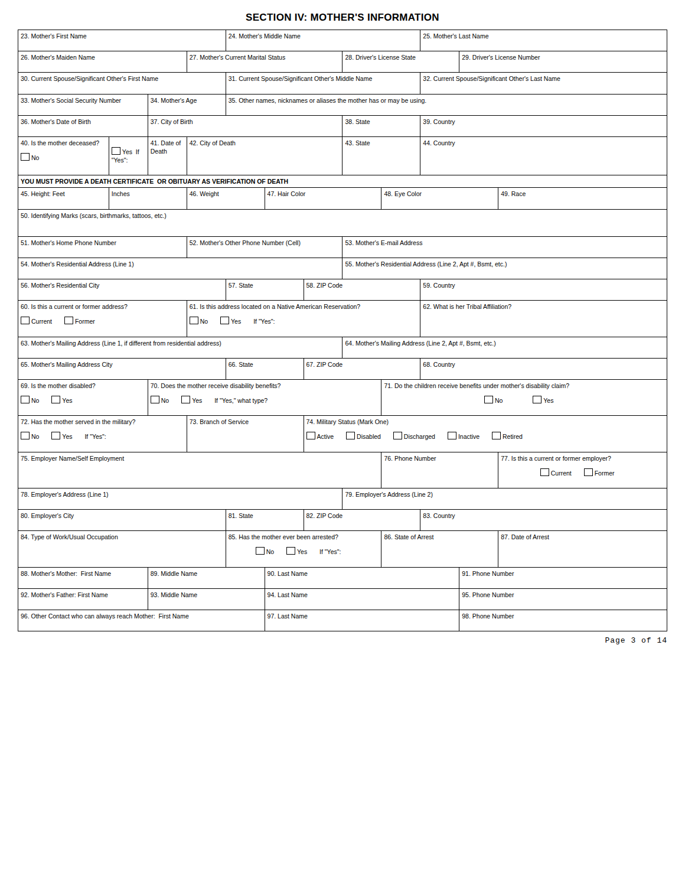SECTION IV: MOTHER'S INFORMATION
| 23. Mother's First Name | 24. Mother's Middle Name | 25. Mother's Last Name |
| 26. Mother's Maiden Name | 27. Mother's Current Marital Status | 28. Driver's License State | 29. Driver's License Number |
| 30. Current Spouse/Significant Other's First Name | 31. Current Spouse/Significant Other's Middle Name | 32. Current Spouse/Significant Other's Last Name |
| 33. Mother's Social Security Number | 34. Mother's Age | 35. Other names, nicknames or aliases the mother has or may be using. |
| 36. Mother's Date of Birth | 37. City of Birth | 38. State | 39. Country |
| 40. Is the mother deceased? No | Yes If "Yes": | 41. Date of Death | 42. City of Death | 43. State | 44. Country |
| YOU MUST PROVIDE A DEATH CERTIFICATE OR OBITUARY AS VERIFICATION OF DEATH |
| 45. Height: Feet | Inches | 46. Weight | 47. Hair Color | 48. Eye Color | 49. Race |
| 50. Identifying Marks (scars, birthmarks, tattoos, etc.) |
| 51. Mother's Home Phone Number | 52. Mother's Other Phone Number (Cell) | 53. Mother's E-mail Address |
| 54. Mother's Residential Address (Line 1) | 55. Mother's Residential Address (Line 2, Apt #, Bsmt, etc.) |
| 56. Mother's Residential City | 57. State | 58. ZIP Code | 59. Country |
| 60. Is this a current or former address? Current Former | 61. Is this address located on a Native American Reservation? No Yes If "Yes": | 62. What is her Tribal Affiliation? |
| 63. Mother's Mailing Address (Line 1, if different from residential address) | 64. Mother's Mailing Address (Line 2, Apt #, Bsmt, etc.) |
| 65. Mother's Mailing Address City | 66. State | 67. ZIP Code | 68. Country |
| 69. Is the mother disabled? No Yes | 70. Does the mother receive disability benefits? No Yes If "Yes," what type? | 71. Do the children receive benefits under mother's disability claim? No Yes |
| 72. Has the mother served in the military? No Yes If "Yes": | 73. Branch of Service | 74. Military Status (Mark One) Active Disabled Discharged Inactive Retired |
| 75. Employer Name/Self Employment | 76. Phone Number | 77. Is this a current or former employer? Current Former |
| 78. Employer's Address (Line 1) | 79. Employer's Address (Line 2) |
| 80. Employer's City | 81. State | 82. ZIP Code | 83. Country |
| 84. Type of Work/Usual Occupation | 85. Has the mother ever been arrested? No Yes If "Yes": | 86. State of Arrest | 87. Date of Arrest |
| 88. Mother's Mother: First Name | 89. Middle Name | 90. Last Name | 91. Phone Number |
| 92. Mother's Father: First Name | 93. Middle Name | 94. Last Name | 95. Phone Number |
| 96. Other Contact who can always reach Mother: First Name | 97. Last Name | 98. Phone Number |
Page 3 of 14